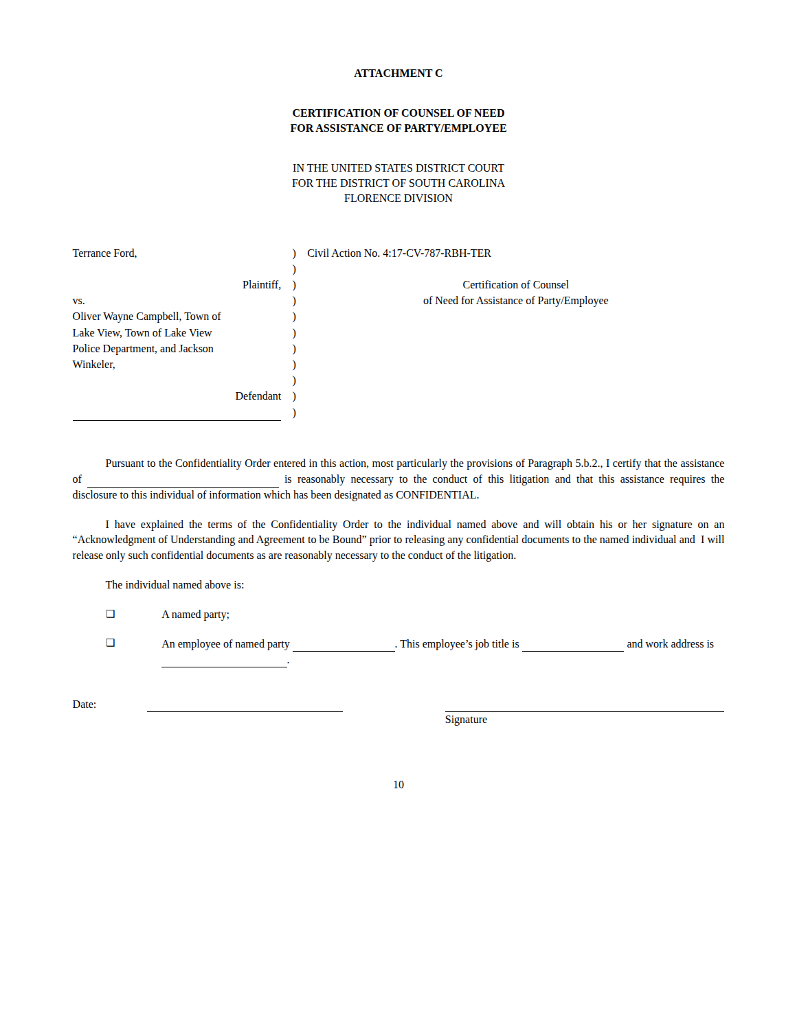ATTACHMENT C
CERTIFICATION OF COUNSEL OF NEED
FOR ASSISTANCE OF PARTY/EMPLOYEE
IN THE UNITED STATES DISTRICT COURT
FOR THE DISTRICT OF SOUTH CAROLINA
FLORENCE DIVISION
| Terrance Ford, | ) | Civil Action No. 4:17-CV-787-RBH-TER |
| | ) | |
| Plaintiff, | ) | Certification of Counsel |
| vs. | ) | of Need for Assistance of Party/Employee |
| Oliver Wayne Campbell, Town of | ) | |
| Lake View, Town of Lake View | ) | |
| Police Department, and Jackson | ) | |
| Winkeler, | ) | |
| | ) | |
| Defendant | ) | |
| | ) | |
Pursuant to the Confidentiality Order entered in this action, most particularly the provisions of Paragraph 5.b.2., I certify that the assistance of is reasonably necessary to the conduct of this litigation and that this assistance requires the disclosure to this individual of information which has been designated as CONFIDENTIAL.
I have explained the terms of the Confidentiality Order to the individual named above and will obtain his or her signature on an “Acknowledgment of Understanding and Agreement to be Bound” prior to releasing any confidential documents to the named individual and I will release only such confidential documents as are reasonably necessary to the conduct of the litigation.
The individual named above is:
❑A named party;
❑An employee of named party . This employee’s job title is and work address is .
| Date: | | | |
| | | | Signature |
10